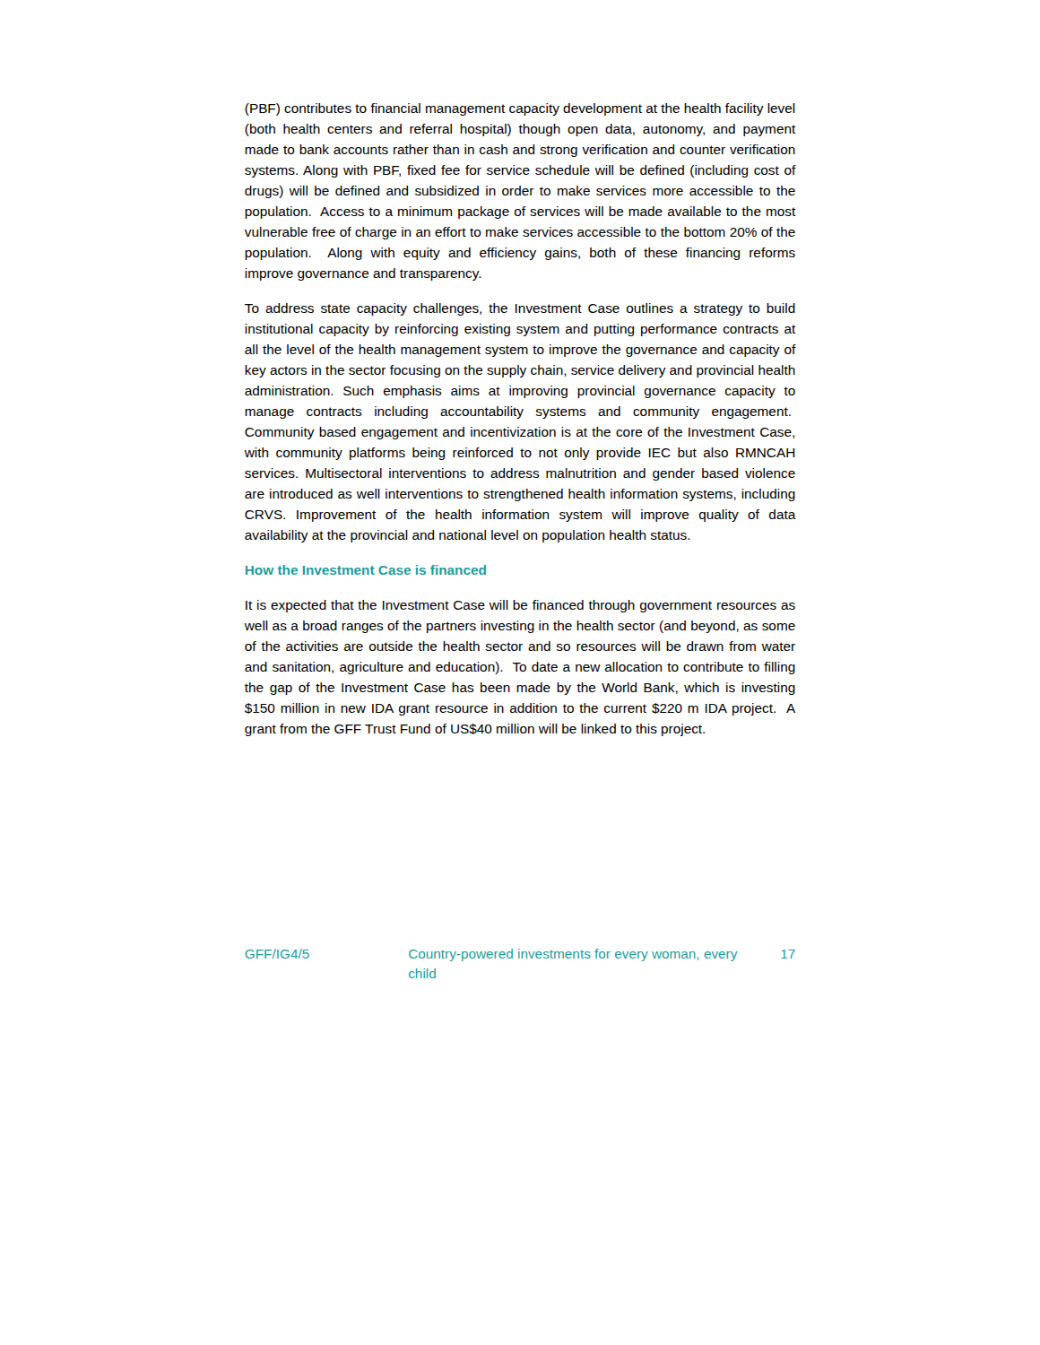(PBF) contributes to financial management capacity development at the health facility level (both health centers and referral hospital) though open data, autonomy, and payment made to bank accounts rather than in cash and strong verification and counter verification systems. Along with PBF, fixed fee for service schedule will be defined (including cost of drugs) will be defined and subsidized in order to make services more accessible to the population. Access to a minimum package of services will be made available to the most vulnerable free of charge in an effort to make services accessible to the bottom 20% of the population. Along with equity and efficiency gains, both of these financing reforms improve governance and transparency.
To address state capacity challenges, the Investment Case outlines a strategy to build institutional capacity by reinforcing existing system and putting performance contracts at all the level of the health management system to improve the governance and capacity of key actors in the sector focusing on the supply chain, service delivery and provincial health administration. Such emphasis aims at improving provincial governance capacity to manage contracts including accountability systems and community engagement. Community based engagement and incentivization is at the core of the Investment Case, with community platforms being reinforced to not only provide IEC but also RMNCAH services. Multisectoral interventions to address malnutrition and gender based violence are introduced as well interventions to strengthened health information systems, including CRVS. Improvement of the health information system will improve quality of data availability at the provincial and national level on population health status.
How the Investment Case is financed
It is expected that the Investment Case will be financed through government resources as well as a broad ranges of the partners investing in the health sector (and beyond, as some of the activities are outside the health sector and so resources will be drawn from water and sanitation, agriculture and education). To date a new allocation to contribute to filling the gap of the Investment Case has been made by the World Bank, which is investing $150 million in new IDA grant resource in addition to the current $220 m IDA project. A grant from the GFF Trust Fund of US$40 million will be linked to this project.
GFF/IG4/5 Country-powered investments for every woman, every child 17